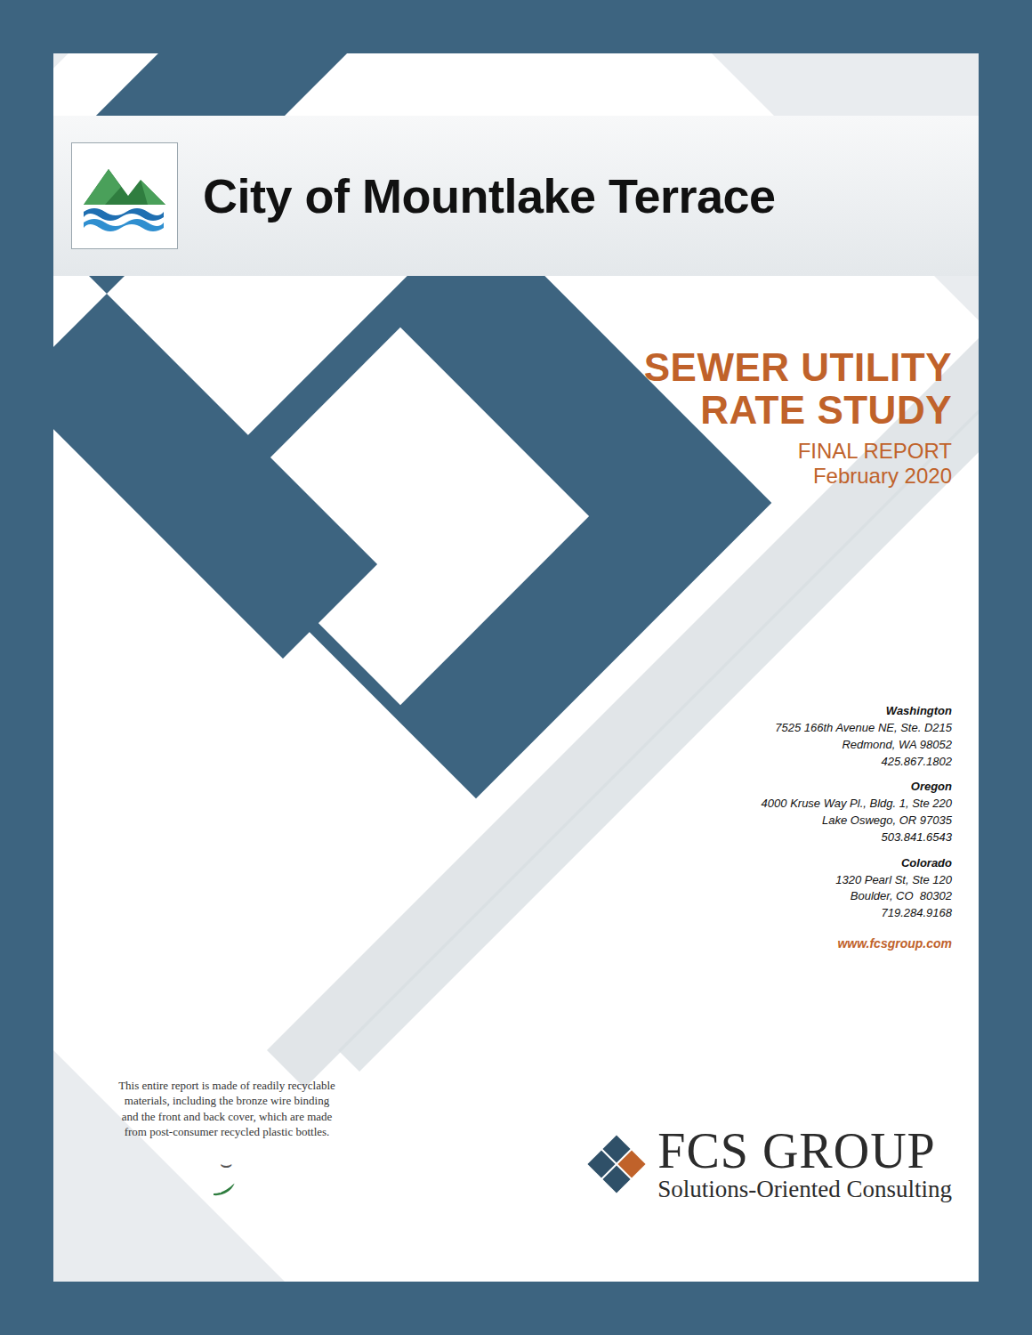City of Mountlake Terrace
SEWER UTILITY
RATE STUDY
FINAL REPORT
February 2020
Washington
7525 166th Avenue NE, Ste. D215
Redmond, WA 98052
425.867.1802
Oregon
4000 Kruse Way Pl., Bldg. 1, Ste 220
Lake Oswego, OR 97035
503.841.6543
Colorado
1320 Pearl St, Ste 120
Boulder, CO 80302
719.284.9168
www.fcsgroup.com
This entire report is made of readily recyclable materials, including the bronze wire binding and the front and back cover, which are made from post-consumer recycled plastic bottles.
⌣
FCS GROUP
Solutions-Oriented Consulting
Cover page of the City of Mountlake Terrace Sewer Utility Rate Study, Final Report, February 2020, prepared by FCS Group.